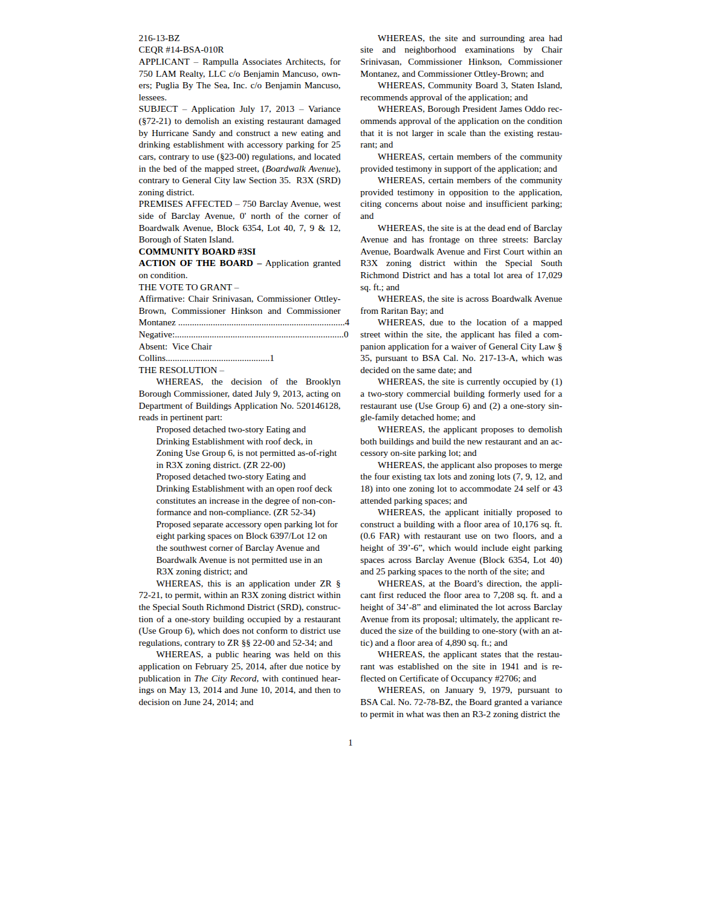216-13-BZ
CEQR #14-BSA-010R
APPLICANT – Rampulla Associates Architects, for 750 LAM Realty, LLC c/o Benjamin Mancuso, owners; Puglia By The Sea, Inc. c/o Benjamin Mancuso, lessees.
SUBJECT – Application July 17, 2013 – Variance (§72-21) to demolish an existing restaurant damaged by Hurricane Sandy and construct a new eating and drinking establishment with accessory parking for 25 cars, contrary to use (§23-00) regulations, and located in the bed of the mapped street, (Boardwalk Avenue), contrary to General City law Section 35. R3X (SRD) zoning district.
PREMISES AFFECTED – 750 Barclay Avenue, west side of Barclay Avenue, 0' north of the corner of Boardwalk Avenue, Block 6354, Lot 40, 7, 9 & 12, Borough of Staten Island.
COMMUNITY BOARD #3SI
ACTION OF THE BOARD – Application granted on condition.
THE VOTE TO GRANT –
Affirmative: Chair Srinivasan, Commissioner Ottley-Brown, Commissioner Hinkson and Commissioner Montanez ........................................................................4
Negative:.........................................................................0
Absent: Vice Chair Collins.............................................1
THE RESOLUTION –
WHEREAS, the decision of the Brooklyn Borough Commissioner, dated July 9, 2013, acting on Department of Buildings Application No. 520146128, reads in pertinent part:
Proposed detached two-story Eating and Drinking Establishment with roof deck, in Zoning Use Group 6, is not permitted as-of-right in R3X zoning district. (ZR 22-00)
Proposed detached two-story Eating and Drinking Establishment with an open roof deck constitutes an increase in the degree of non-conformance and non-compliance. (ZR 52-34)
Proposed separate accessory open parking lot for eight parking spaces on Block 6397/Lot 12 on the southwest corner of Barclay Avenue and Boardwalk Avenue is not permitted use in an R3X zoning district; and
WHEREAS, this is an application under ZR § 72-21, to permit, within an R3X zoning district within the Special South Richmond District (SRD), construction of a one-story building occupied by a restaurant (Use Group 6), which does not conform to district use regulations, contrary to ZR §§ 22-00 and 52-34; and
WHEREAS, a public hearing was held on this application on February 25, 2014, after due notice by publication in The City Record, with continued hearings on May 13, 2014 and June 10, 2014, and then to decision on June 24, 2014; and
WHEREAS, the site and surrounding area had site and neighborhood examinations by Chair Srinivasan, Commissioner Hinkson, Commissioner Montanez, and Commissioner Ottley-Brown; and
WHEREAS, Community Board 3, Staten Island, recommends approval of the application; and
WHEREAS, Borough President James Oddo recommends approval of the application on the condition that it is not larger in scale than the existing restaurant; and
WHEREAS, certain members of the community provided testimony in support of the application; and
WHEREAS, certain members of the community provided testimony in opposition to the application, citing concerns about noise and insufficient parking; and
WHEREAS, the site is at the dead end of Barclay Avenue and has frontage on three streets: Barclay Avenue, Boardwalk Avenue and First Court within an R3X zoning district within the Special South Richmond District and has a total lot area of 17,029 sq. ft.; and
WHEREAS, the site is across Boardwalk Avenue from Raritan Bay; and
WHEREAS, due to the location of a mapped street within the site, the applicant has filed a companion application for a waiver of General City Law § 35, pursuant to BSA Cal. No. 217-13-A, which was decided on the same date; and
WHEREAS, the site is currently occupied by (1) a two-story commercial building formerly used for a restaurant use (Use Group 6) and (2) a one-story single-family detached home; and
WHEREAS, the applicant proposes to demolish both buildings and build the new restaurant and an accessory on-site parking lot; and
WHEREAS, the applicant also proposes to merge the four existing tax lots and zoning lots (7, 9, 12, and 18) into one zoning lot to accommodate 24 self or 43 attended parking spaces; and
WHEREAS, the applicant initially proposed to construct a building with a floor area of 10,176 sq. ft. (0.6 FAR) with restaurant use on two floors, and a height of 39’-6”, which would include eight parking spaces across Barclay Avenue (Block 6354, Lot 40) and 25 parking spaces to the north of the site; and
WHEREAS, at the Board’s direction, the applicant first reduced the floor area to 7,208 sq. ft. and a height of 34’-8” and eliminated the lot across Barclay Avenue from its proposal; ultimately, the applicant reduced the size of the building to one-story (with an attic) and a floor area of 4,890 sq. ft.; and
WHEREAS, the applicant states that the restaurant was established on the site in 1941 and is reflected on Certificate of Occupancy #2706; and
WHEREAS, on January 9, 1979, pursuant to BSA Cal. No. 72-78-BZ, the Board granted a variance to permit in what was then an R3-2 zoning district the
1